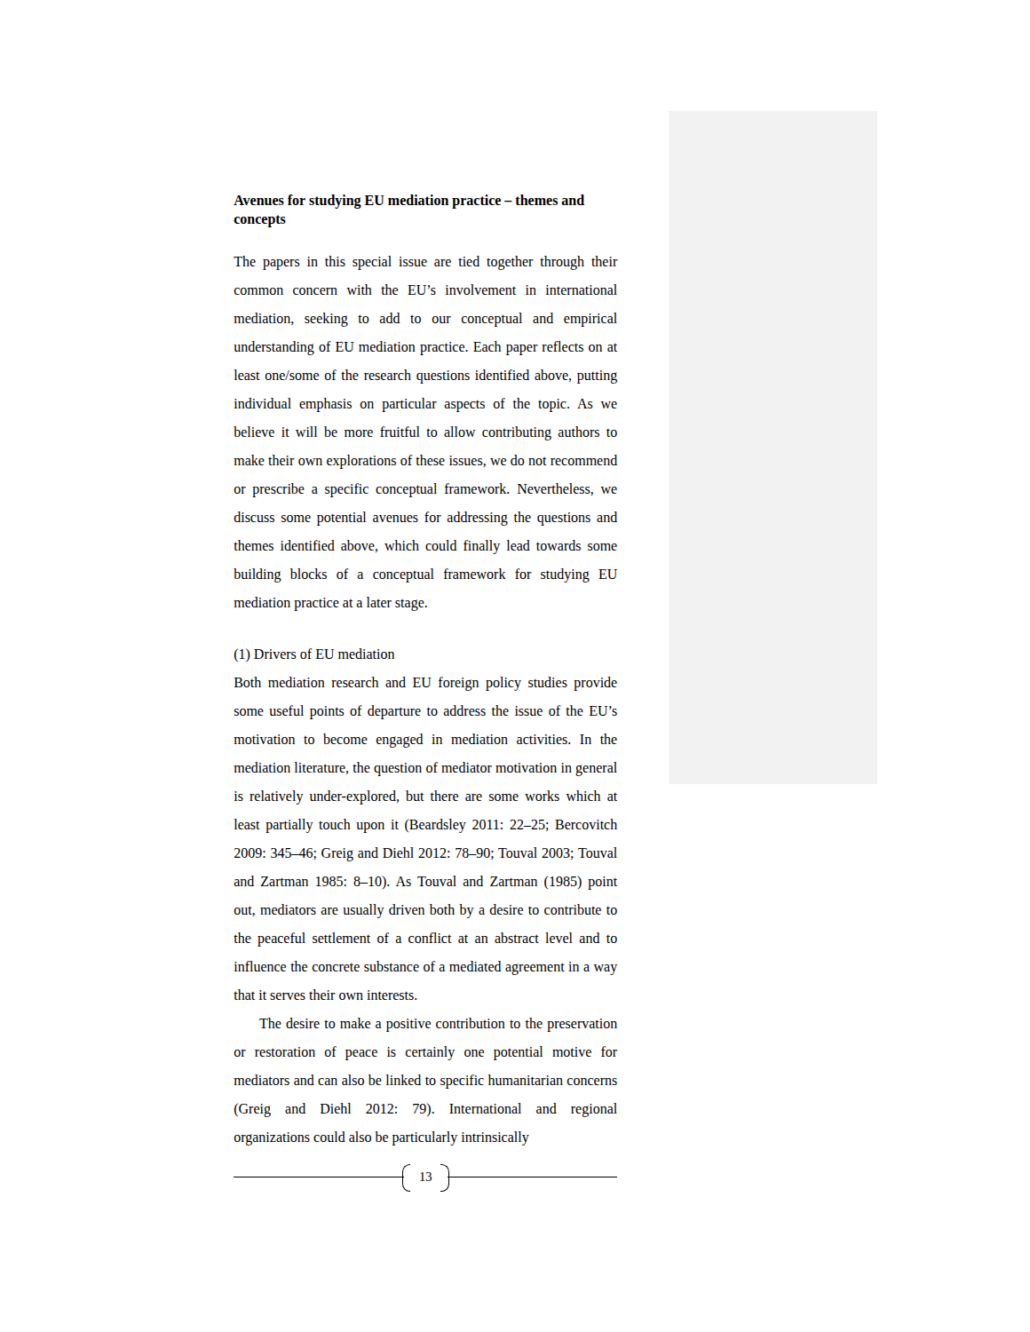Avenues for studying EU mediation practice – themes and concepts
The papers in this special issue are tied together through their common concern with the EU’s involvement in international mediation, seeking to add to our conceptual and empirical understanding of EU mediation practice. Each paper reflects on at least one/some of the research questions identified above, putting individual emphasis on particular aspects of the topic. As we believe it will be more fruitful to allow contributing authors to make their own explorations of these issues, we do not recommend or prescribe a specific conceptual framework. Nevertheless, we discuss some potential avenues for addressing the questions and themes identified above, which could finally lead towards some building blocks of a conceptual framework for studying EU mediation practice at a later stage.
(1) Drivers of EU mediation
Both mediation research and EU foreign policy studies provide some useful points of departure to address the issue of the EU’s motivation to become engaged in mediation activities. In the mediation literature, the question of mediator motivation in general is relatively under-explored, but there are some works which at least partially touch upon it (Beardsley 2011: 22–25; Bercovitch 2009: 345–46; Greig and Diehl 2012: 78–90; Touval 2003; Touval and Zartman 1985: 8–10). As Touval and Zartman (1985) point out, mediators are usually driven both by a desire to contribute to the peaceful settlement of a conflict at an abstract level and to influence the concrete substance of a mediated agreement in a way that it serves their own interests.
The desire to make a positive contribution to the preservation or restoration of peace is certainly one potential motive for mediators and can also be linked to specific humanitarian concerns (Greig and Diehl 2012: 79). International and regional organizations could also be particularly intrinsically
13